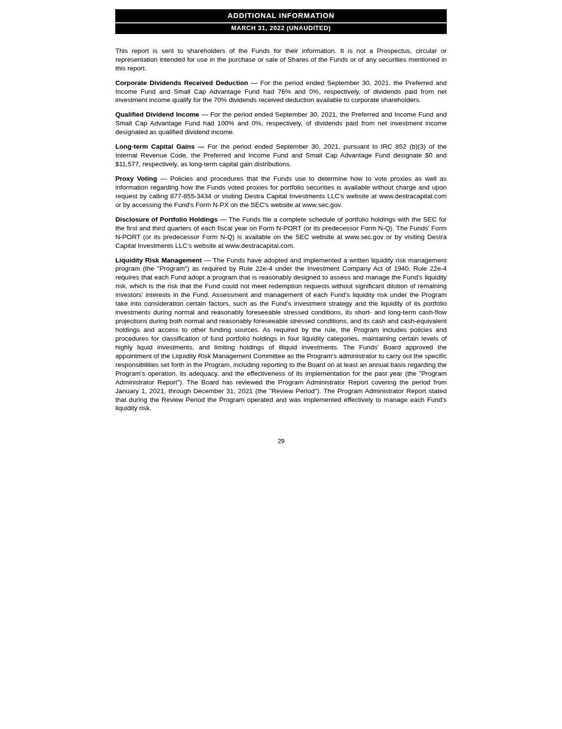Additional Information
March 31, 2022 (Unaudited)
This report is sent to shareholders of the Funds for their information. It is not a Prospectus, circular or representation intended for use in the purchase or sale of Shares of the Funds or of any securities mentioned in this report.
Corporate Dividends Received Deduction — For the period ended September 30, 2021, the Preferred and Income Fund and Small Cap Advantage Fund had 76% and 0%, respectively, of dividends paid from net investment income qualify for the 70% dividends received deduction available to corporate shareholders.
Qualified Dividend Income — For the period ended September 30, 2021, the Preferred and Income Fund and Small Cap Advantage Fund had 100% and 0%, respectively, of dividends paid from net investment income designated as qualified dividend income.
Long-term Capital Gains — For the period ended September 30, 2021, pursuant to IRC 852 (b)(3) of the Internal Revenue Code, the Preferred and Income Fund and Small Cap Advantage Fund designate $0 and $11,577, respectively, as long-term capital gain distributions.
Proxy Voting — Policies and procedures that the Funds use to determine how to vote proxies as well as information regarding how the Funds voted proxies for portfolio securities is available without charge and upon request by calling 877-855-3434 or visiting Destra Capital Investments LLC's website at www.destracapital.com or by accessing the Fund's Form N-PX on the SEC's website at www.sec.gov.
Disclosure of Portfolio Holdings — The Funds file a complete schedule of portfolio holdings with the SEC for the first and third quarters of each fiscal year on Form N-PORT (or its predecessor Form N-Q). The Funds' Form N-PORT (or its predecessor Form N-Q) is available on the SEC website at www.sec.gov or by visiting Destra Capital Investments LLC's website at www.destracapital.com.
Liquidity Risk Management — The Funds have adopted and implemented a written liquidity risk management program (the "Program") as required by Rule 22e-4 under the Investment Company Act of 1940. Rule 22e-4 requires that each Fund adopt a program that is reasonably designed to assess and manage the Fund's liquidity risk, which is the risk that the Fund could not meet redemption requests without significant dilution of remaining investors' interests in the Fund. Assessment and management of each Fund's liquidity risk under the Program take into consideration certain factors, such as the Fund's investment strategy and the liquidity of its portfolio investments during normal and reasonably foreseeable stressed conditions, its short- and long-term cash-flow projections during both normal and reasonably foreseeable stressed conditions, and its cash and cash-equivalent holdings and access to other funding sources. As required by the rule, the Program includes policies and procedures for classification of fund portfolio holdings in four liquidity categories, maintaining certain levels of highly liquid investments, and limiting holdings of illiquid investments. The Funds' Board approved the appointment of the Liquidity Risk Management Committee as the Program's administrator to carry out the specific responsibilities set forth in the Program, including reporting to the Board on at least an annual basis regarding the Program's operation, its adequacy, and the effectiveness of its implementation for the past year (the "Program Administrator Report"). The Board has reviewed the Program Administrator Report covering the period from January 1, 2021, through December 31, 2021 (the "Review Period"). The Program Administrator Report stated that during the Review Period the Program operated and was implemented effectively to manage each Fund's liquidity risk.
29